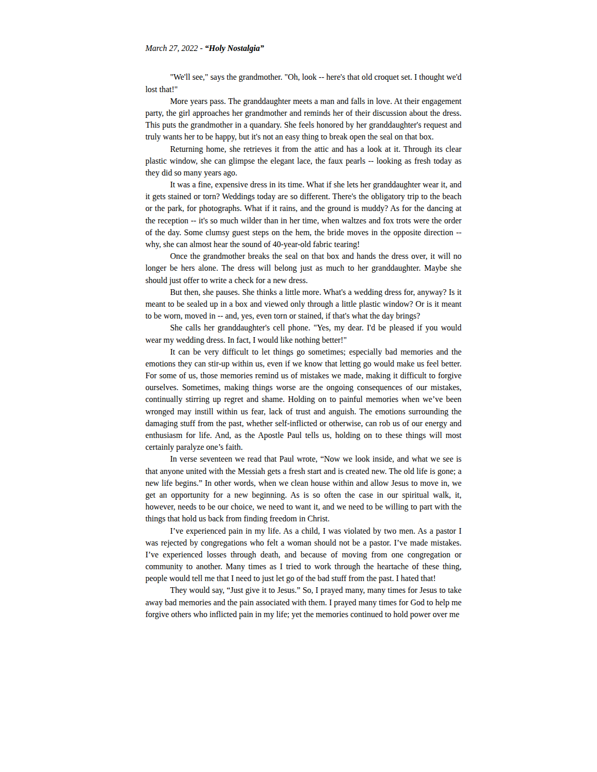March 27, 2022 - “Holy Nostalgia”
"We'll see," says the grandmother. "Oh, look -- here's that old croquet set. I thought we'd lost that!"
More years pass. The granddaughter meets a man and falls in love. At their engagement party, the girl approaches her grandmother and reminds her of their discussion about the dress. This puts the grandmother in a quandary. She feels honored by her granddaughter's request and truly wants her to be happy, but it's not an easy thing to break open the seal on that box.
Returning home, she retrieves it from the attic and has a look at it. Through its clear plastic window, she can glimpse the elegant lace, the faux pearls -- looking as fresh today as they did so many years ago.
It was a fine, expensive dress in its time. What if she lets her granddaughter wear it, and it gets stained or torn? Weddings today are so different. There's the obligatory trip to the beach or the park, for photographs. What if it rains, and the ground is muddy? As for the dancing at the reception -- it's so much wilder than in her time, when waltzes and fox trots were the order of the day. Some clumsy guest steps on the hem, the bride moves in the opposite direction -- why, she can almost hear the sound of 40-year-old fabric tearing!
Once the grandmother breaks the seal on that box and hands the dress over, it will no longer be hers alone. The dress will belong just as much to her granddaughter. Maybe she should just offer to write a check for a new dress.
But then, she pauses. She thinks a little more. What's a wedding dress for, anyway? Is it meant to be sealed up in a box and viewed only through a little plastic window? Or is it meant to be worn, moved in -- and, yes, even torn or stained, if that's what the day brings?
She calls her granddaughter's cell phone. "Yes, my dear. I'd be pleased if you would wear my wedding dress. In fact, I would like nothing better!"
It can be very difficult to let things go sometimes; especially bad memories and the emotions they can stir-up within us, even if we know that letting go would make us feel better. For some of us, those memories remind us of mistakes we made, making it difficult to forgive ourselves. Sometimes, making things worse are the ongoing consequences of our mistakes, continually stirring up regret and shame. Holding on to painful memories when we’ve been wronged may instill within us fear, lack of trust and anguish. The emotions surrounding the damaging stuff from the past, whether self-inflicted or otherwise, can rob us of our energy and enthusiasm for life. And, as the Apostle Paul tells us, holding on to these things will most certainly paralyze one’s faith.
In verse seventeen we read that Paul wrote, “Now we look inside, and what we see is that anyone united with the Messiah gets a fresh start and is created new. The old life is gone; a new life begins.” In other words, when we clean house within and allow Jesus to move in, we get an opportunity for a new beginning. As is so often the case in our spiritual walk, it, however, needs to be our choice, we need to want it, and we need to be willing to part with the things that hold us back from finding freedom in Christ.
I’ve experienced pain in my life. As a child, I was violated by two men. As a pastor I was rejected by congregations who felt a woman should not be a pastor. I’ve made mistakes. I’ve experienced losses through death, and because of moving from one congregation or community to another. Many times as I tried to work through the heartache of these thing, people would tell me that I need to just let go of the bad stuff from the past. I hated that!
They would say, “Just give it to Jesus.” So, I prayed many, many times for Jesus to take away bad memories and the pain associated with them. I prayed many times for God to help me forgive others who inflicted pain in my life; yet the memories continued to hold power over me